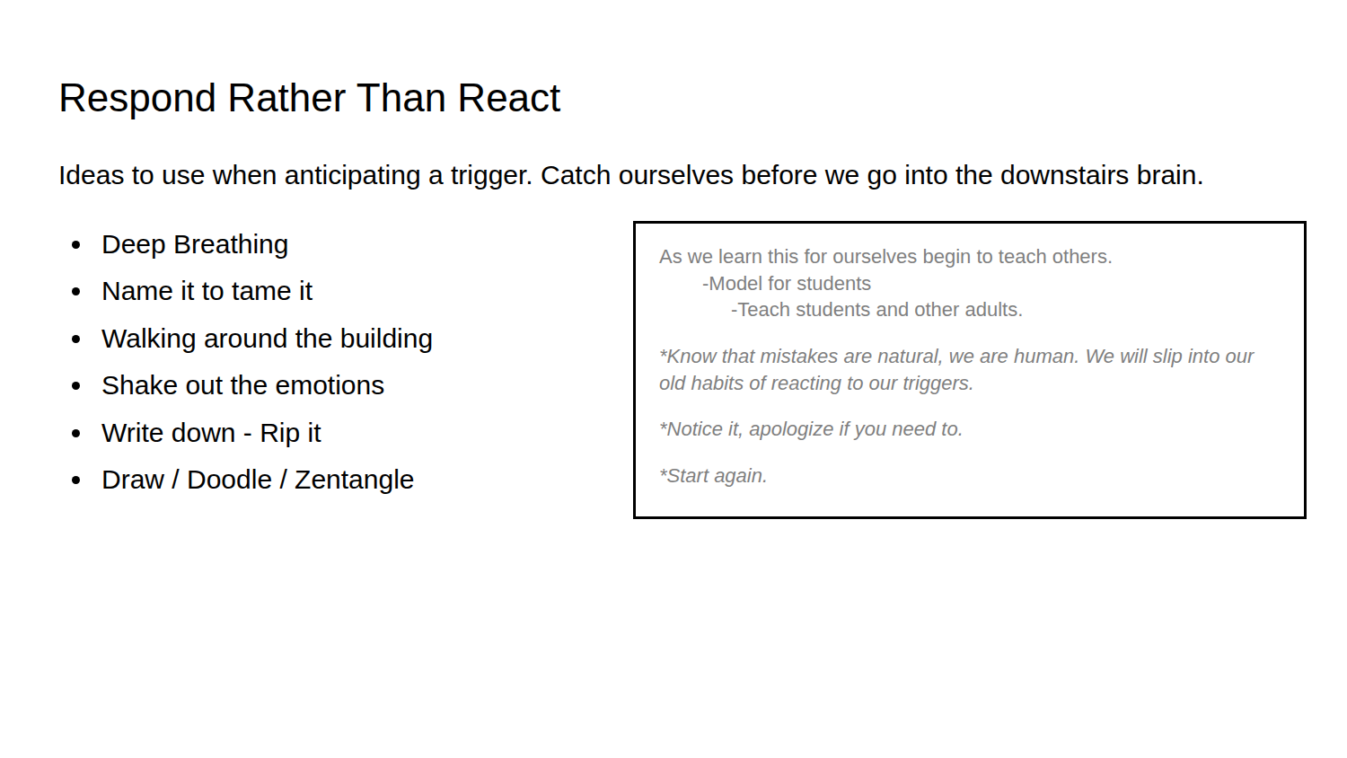Respond Rather Than React
Ideas to use when anticipating a trigger. Catch ourselves before we go into the downstairs brain.
Deep Breathing
Name it to tame it
Walking around the building
Shake out the emotions
Write down - Rip it
Draw / Doodle / Zentangle
As we learn this for ourselves begin to teach others.
-Model for students
-Teach students and other adults.
*Know that mistakes are natural, we are human. We will slip into our old habits of reacting to our triggers.
*Notice it, apologize if you need to.
*Start again.